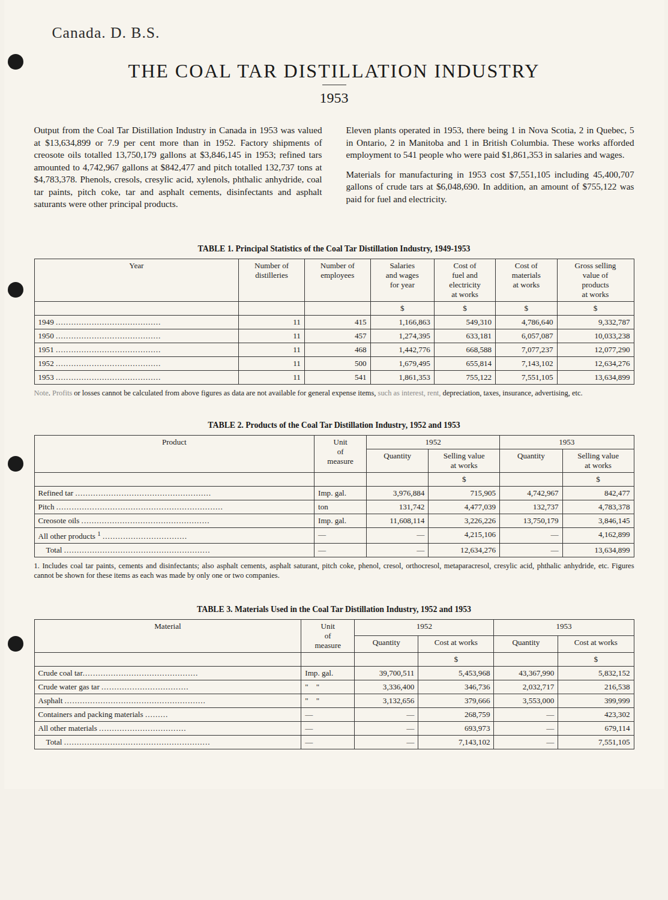Canada. D. B.S.
THE COAL TAR DISTILLATION INDUSTRY
1953
Output from the Coal Tar Distillation Industry in Canada in 1953 was valued at $13,634,899 or 7.9 per cent more than in 1952. Factory shipments of creosote oils totalled 13,750,179 gallons at $3,846,145 in 1953; refined tars amounted to 4,742,967 gallons at $842,477 and pitch totalled 132,737 tons at $4,783,378. Phenols, cresols, cresylic acid, xylenols, phthalic anhydride, coal tar paints, pitch coke, tar and asphalt cements, disinfectants and asphalt saturants were other principal products.
Eleven plants operated in 1953, there being 1 in Nova Scotia, 2 in Quebec, 5 in Ontario, 2 in Manitoba and 1 in British Columbia. These works afforded employment to 541 people who were paid $1,861,353 in salaries and wages.
Materials for manufacturing in 1953 cost $7,551,105 including 45,400,707 gallons of crude tars at $6,048,690. In addition, an amount of $755,122 was paid for fuel and electricity.
TABLE 1. Principal Statistics of the Coal Tar Distillation Industry, 1949-1953
| Year | Number of distilleries | Number of employees | Salaries and wages for year | Cost of fuel and electricity at works | Cost of materials at works | Gross selling value of products at works |
| --- | --- | --- | --- | --- | --- | --- |
| | | | $ | $ | $ | $ |
| 1949 ......................................... | 11 | 415 | 1,166,863 | 549,310 | 4,786,640 | 9,332,787 |
| 1950 ......................................... | 11 | 457 | 1,274,395 | 633,181 | 6,057,087 | 10,033,238 |
| 1951 ......................................... | 11 | 468 | 1,442,776 | 668,588 | 7,077,237 | 12,077,290 |
| 1952 ......................................... | 11 | 500 | 1,679,495 | 655,814 | 7,143,102 | 12,634,276 |
| 1953 ......................................... | 11 | 541 | 1,861,353 | 755,122 | 7,551,105 | 13,634,899 |
Note. Profits or losses cannot be calculated from above figures as data are not available for general expense items, such as interest, rent, depreciation, taxes, insurance, advertising, etc.
TABLE 2. Products of the Coal Tar Distillation Industry, 1952 and 1953
| Product | Unit of measure | 1952 | 1953 |
| --- | --- | --- | --- |
| Quantity | Selling value at works | Quantity | Selling value at works |
| | | | $ | | $ |
| Refined tar ..................................................... | Imp. gal. | 3,976,884 | 715,905 | 4,742,967 | 842,477 |
| Pitch ................................................................. | ton | 131,742 | 4,477,039 | 132,737 | 4,783,378 |
| Creosote oils .................................................. | Imp. gal. | 11,608,114 | 3,226,226 | 13,750,179 | 3,846,145 |
| All other products 1 ................................. | — | — | 4,215,106 | — | 4,162,899 |
| Total ......................................................... | — | — | 12,634,276 | — | 13,634,899 |
1. Includes coal tar paints, cements and disinfectants; also asphalt cements, asphalt saturant, pitch coke, phenol, cresol, orthocresol, metaparacresol, cresylic acid, phthalic anhydride, etc. Figures cannot be shown for these items as each was made by only one or two companies.
TABLE 3. Materials Used in the Coal Tar Distillation Industry, 1952 and 1953
| Material | Unit of measure | 1952 | 1953 |
| --- | --- | --- | --- |
| Quantity | Cost at works | Quantity | Cost at works |
| | | | $ | | $ |
| Crude coal tar ............................................. | Imp. gal. | 39,700,511 | 5,453,968 | 43,367,990 | 5,832,152 |
| Crude water gas tar .................................. | " " | 3,336,400 | 346,736 | 2,032,717 | 216,538 |
| Asphalt ....................................................... | " " | 3,132,656 | 379,666 | 3,553,000 | 399,999 |
| Containers and packing materials ......... | — | — | 268,759 | — | 423,302 |
| All other materials .................................. | — | — | 693,973 | — | 679,114 |
| Total ......................................................... | — | — | 7,143,102 | — | 7,551,105 |